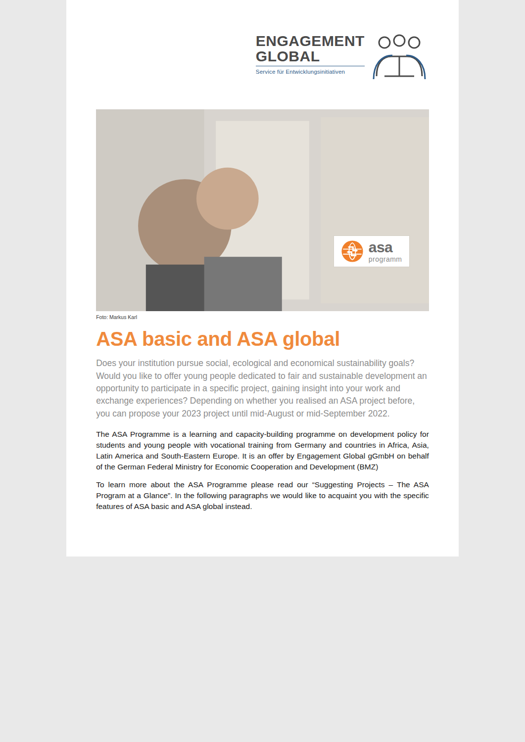ENGAGEMENT GLOBAL
Service für Entwicklungsinitiativen
asa programm
Foto: Markus Karl
ASA basic and ASA global
Does your institution pursue social, ecological and economical sustainability goals? Would you like to offer young people dedicated to fair and sustainable development an opportunity to participate in a specific project, gaining insight into your work and exchange experiences? Depending on whether you realised an ASA project before, you can propose your 2023 project until mid-August or mid-September 2022.
The ASA Programme is a learning and capacity-building programme on development policy for students and young people with vocational training from Germany and countries in Africa, Asia, Latin America and South-Eastern Europe. It is an offer by Engagement Global gGmbH on behalf of the German Federal Ministry for Economic Cooperation and Development (BMZ)
To learn more about the ASA Programme please read our “Suggesting Projects – The ASA Program at a Glance”. In the following paragraphs we would like to acquaint you with the specific features of ASA basic and ASA global instead.